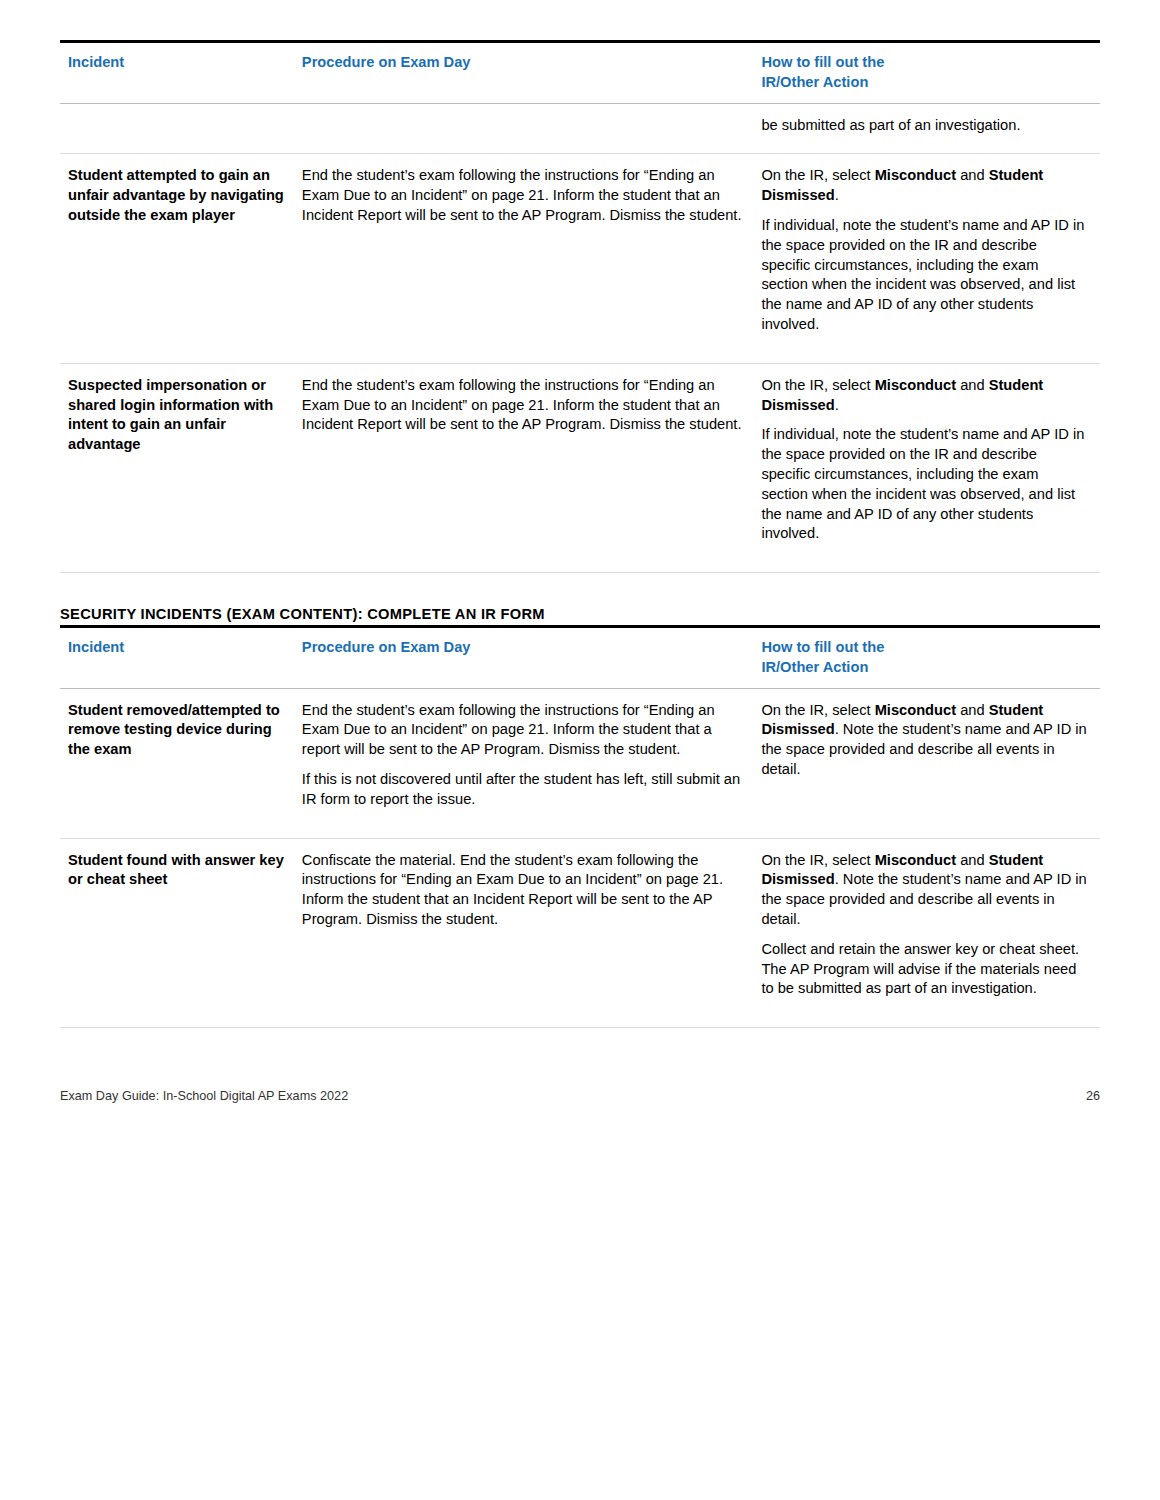| Incident | Procedure on Exam Day | How to fill out the IR/Other Action |
| --- | --- | --- |
| | | be submitted as part of an investigation. |
| Student attempted to gain an unfair advantage by navigating outside the exam player | End the student’s exam following the instructions for “Ending an Exam Due to an Incident” on page 21. Inform the student that an Incident Report will be sent to the AP Program. Dismiss the student. | On the IR, select Misconduct and Student Dismissed . If individual, note the student’s name and AP ID in the space provided on the IR and describe specific circumstances, including the exam section when the incident was observed, and list the name and AP ID of any other students involved. |
| Suspected impersonation or shared login information with intent to gain an unfair advantage | End the student’s exam following the instructions for “Ending an Exam Due to an Incident” on page 21. Inform the student that an Incident Report will be sent to the AP Program. Dismiss the student. | On the IR, select Misconduct and Student Dismissed . If individual, note the student’s name and AP ID in the space provided on the IR and describe specific circumstances, including the exam section when the incident was observed, and list the name and AP ID of any other students involved. |
SECURITY INCIDENTS (EXAM CONTENT): COMPLETE AN IR FORM
| Incident | Procedure on Exam Day | How to fill out the IR/Other Action |
| --- | --- | --- |
| Student removed/attempted to remove testing device during the exam | End the student’s exam following the instructions for “Ending an Exam Due to an Incident” on page 21. Inform the student that a report will be sent to the AP Program. Dismiss the student. If this is not discovered until after the student has left, still submit an IR form to report the issue. | On the IR, select Misconduct and Student Dismissed . Note the student’s name and AP ID in the space provided and describe all events in detail. |
| Student found with answer key or cheat sheet | Confiscate the material. End the student’s exam following the instructions for “Ending an Exam Due to an Incident” on page 21. Inform the student that an Incident Report will be sent to the AP Program. Dismiss the student. | On the IR, select Misconduct and Student Dismissed . Note the student’s name and AP ID in the space provided and describe all events in detail. Collect and retain the answer key or cheat sheet. The AP Program will advise if the materials need to be submitted as part of an investigation. |
Exam Day Guide: In-School Digital AP Exams 2022 26